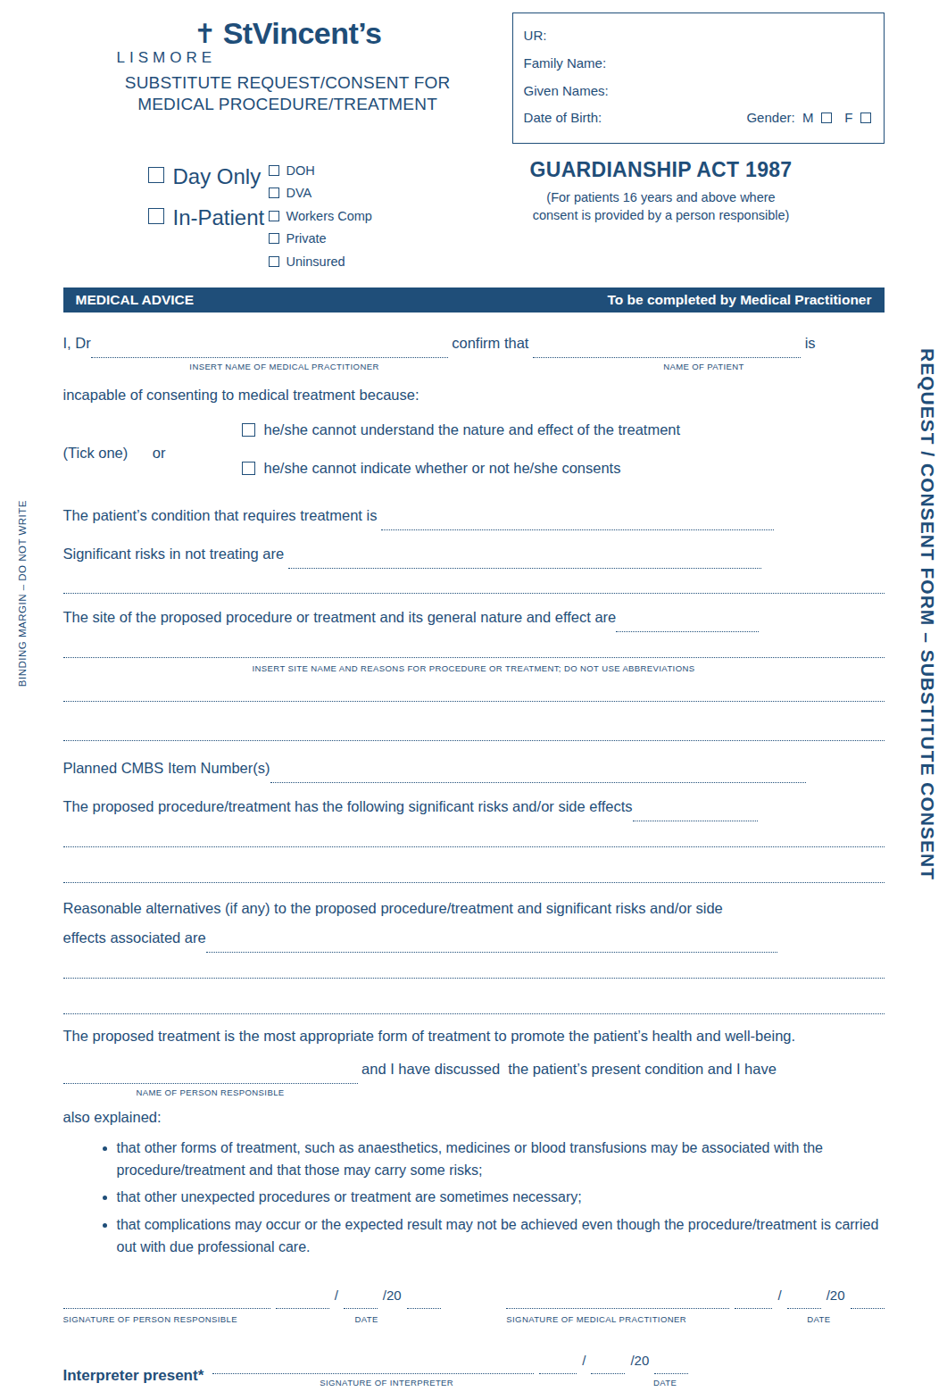BINDING MARGIN – DO NOT WRITE
REQUEST / CONSENT FORM – SUBSTITUTE CONSENT
✝ StVincent’s
LISMORE
SUBSTITUTE REQUEST/CONSENT FOR
MEDICAL PROCEDURE/TREATMENT
UR:
Family Name:
Given Names:
Date of Birth: Gender: M F
Day Only
In-Patient
DOH
DVA
Workers Comp
Private
Uninsured
GUARDIANSHIP ACT 1987
(For patients 16 years and above where
consent is provided by a person responsible)
MEDICAL ADVICE To be completed by Medical Practitioner
I, Dr confirm that is
INSERT NAME OF MEDICAL PRACTITIONER
NAME OF PATIENT
incapable of consenting to medical treatment because:
(Tick one) or
he/she cannot understand the nature and effect of the treatment
he/she cannot indicate whether or not he/she consents
The patient’s condition that requires treatment is
Significant risks in not treating are
The site of the proposed procedure or treatment and its general nature and effect are
INSERT SITE NAME AND REASONS FOR PROCEDURE OR TREATMENT; DO NOT USE ABBREVIATIONS
Planned CMBS Item Number(s)
The proposed procedure/treatment has the following significant risks and/or side effects
Reasonable alternatives (if any) to the proposed procedure/treatment and significant risks and/or side
effects associated are
The proposed treatment is the most appropriate form of treatment to promote the patient’s health and well-being.
and I have discussed the patient’s present condition and I have
NAME OF PERSON RESPONSIBLE
also explained:
that other forms of treatment, such as anaesthetics, medicines or blood transfusions may be associated with the procedure/treatment and that those may carry some risks;
that other unexpected procedures or treatment are sometimes necessary;
that complications may occur or the expected result may not be achieved even though the procedure/treatment is carried out with due professional care.
/ /20
SIGNATURE OF PERSON RESPONSIBLE DATE
/ /20
SIGNATURE OF MEDICAL PRACTITIONER DATE
Interpreter present* / /20 SIGNATURE OF INTERPRETER DATE